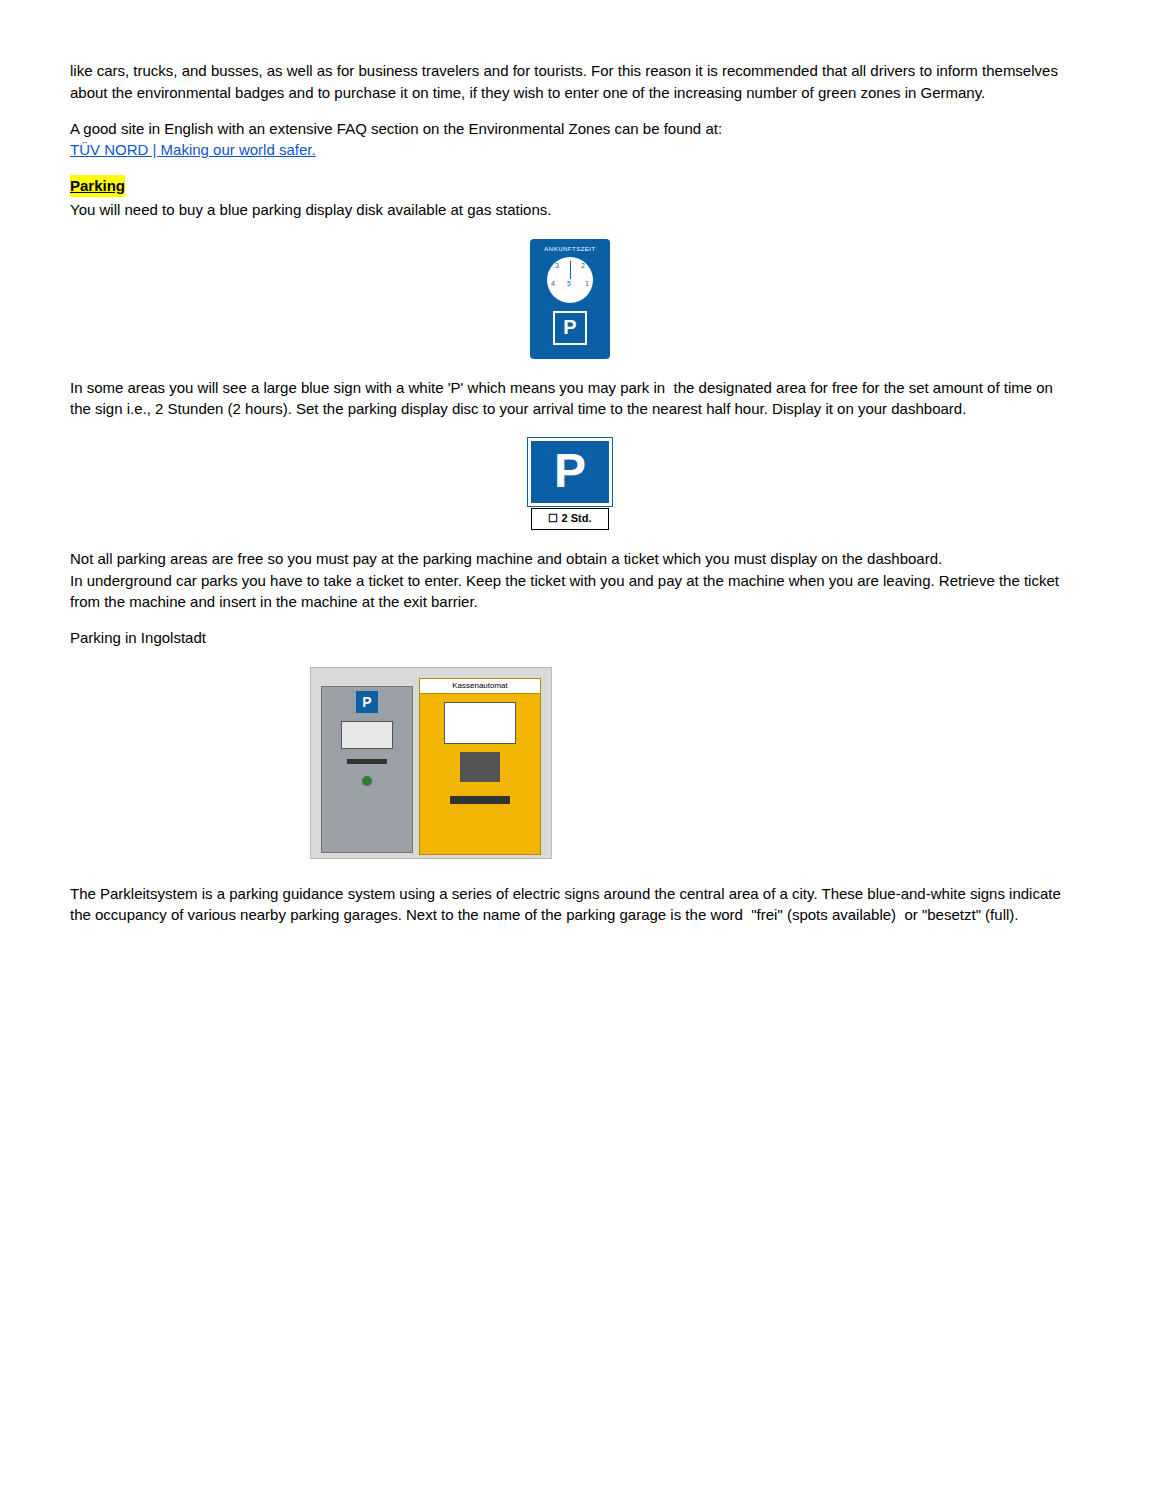like cars, trucks, and busses, as well as for business travelers and for tourists. For this reason it is recommended that all drivers to inform themselves about the environmental badges and to purchase it on time, if they wish to enter one of the increasing number of green zones in Germany.
A good site in English with an extensive FAQ section on the Environmental Zones can be found at:
TÜV NORD | Making our world safer.
Parking
You will need to buy a blue parking display disk available at gas stations.
ANKUNFTSZEIT
3 2 4 5 1
P
In some areas you will see a large blue sign with a white 'P' which means you may park in the designated area for free for the set amount of time on the sign i.e., 2 Stunden (2 hours). Set the parking display disc to your arrival time to the nearest half hour. Display it on your dashboard.
P
☐ 2 Std.
Not all parking areas are free so you must pay at the parking machine and obtain a ticket which you must display on the dashboard.
In underground car parks you have to take a ticket to enter. Keep the ticket with you and pay at the machine when you are leaving. Retrieve the ticket from the machine and insert in the machine at the exit barrier.
Parking in Ingolstadt
P
Kassenautomat
The Parkleitsystem is a parking guidance system using a series of electric signs around the central area of a city. These blue-and-white signs indicate the occupancy of various nearby parking garages. Next to the name of the parking garage is the word "frei" (spots available) or "besetzt" (full).